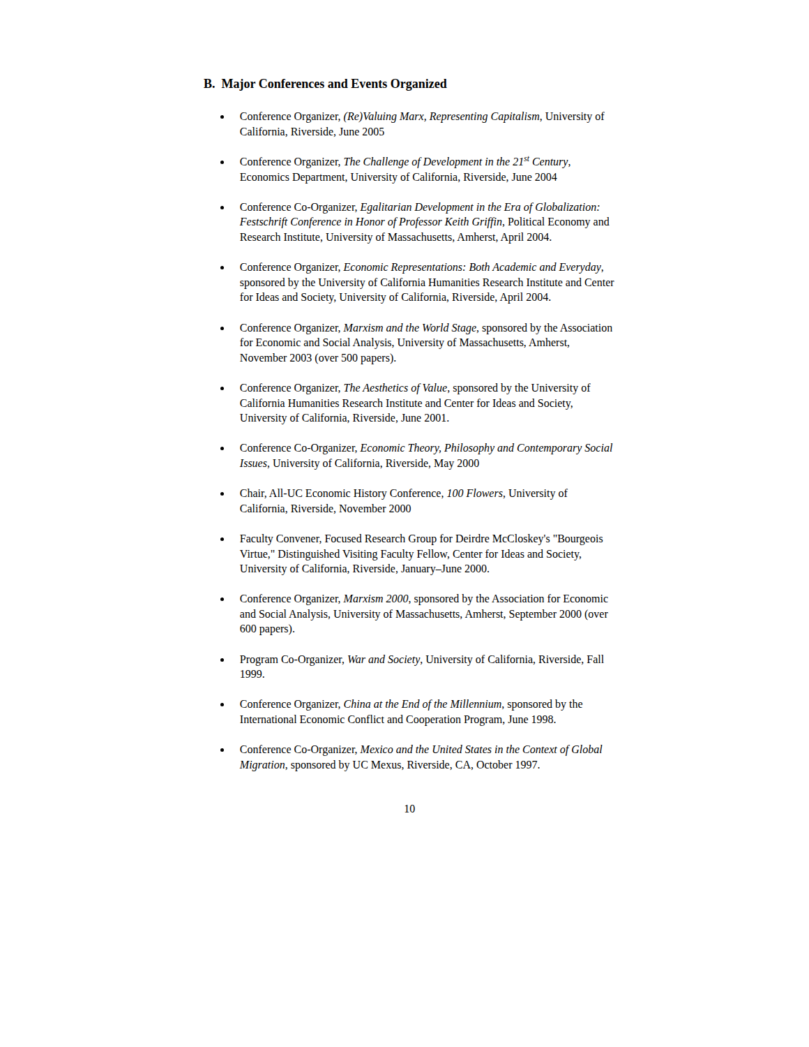B. Major Conferences and Events Organized
Conference Organizer, (Re)Valuing Marx, Representing Capitalism, University of California, Riverside, June 2005
Conference Organizer, The Challenge of Development in the 21st Century, Economics Department, University of California, Riverside, June 2004
Conference Co-Organizer, Egalitarian Development in the Era of Globalization: Festschrift Conference in Honor of Professor Keith Griffin, Political Economy and Research Institute, University of Massachusetts, Amherst, April 2004.
Conference Organizer, Economic Representations: Both Academic and Everyday, sponsored by the University of California Humanities Research Institute and Center for Ideas and Society, University of California, Riverside, April 2004.
Conference Organizer, Marxism and the World Stage, sponsored by the Association for Economic and Social Analysis, University of Massachusetts, Amherst, November 2003 (over 500 papers).
Conference Organizer, The Aesthetics of Value, sponsored by the University of California Humanities Research Institute and Center for Ideas and Society, University of California, Riverside, June 2001.
Conference Co-Organizer, Economic Theory, Philosophy and Contemporary Social Issues, University of California, Riverside, May 2000
Chair, All-UC Economic History Conference, 100 Flowers, University of California, Riverside, November 2000
Faculty Convener, Focused Research Group for Deirdre McCloskey's "Bourgeois Virtue," Distinguished Visiting Faculty Fellow, Center for Ideas and Society, University of California, Riverside, January–June 2000.
Conference Organizer, Marxism 2000, sponsored by the Association for Economic and Social Analysis, University of Massachusetts, Amherst, September 2000 (over 600 papers).
Program Co-Organizer, War and Society, University of California, Riverside, Fall 1999.
Conference Organizer, China at the End of the Millennium, sponsored by the International Economic Conflict and Cooperation Program, June 1998.
Conference Co-Organizer, Mexico and the United States in the Context of Global Migration, sponsored by UC Mexus, Riverside, CA, October 1997.
10